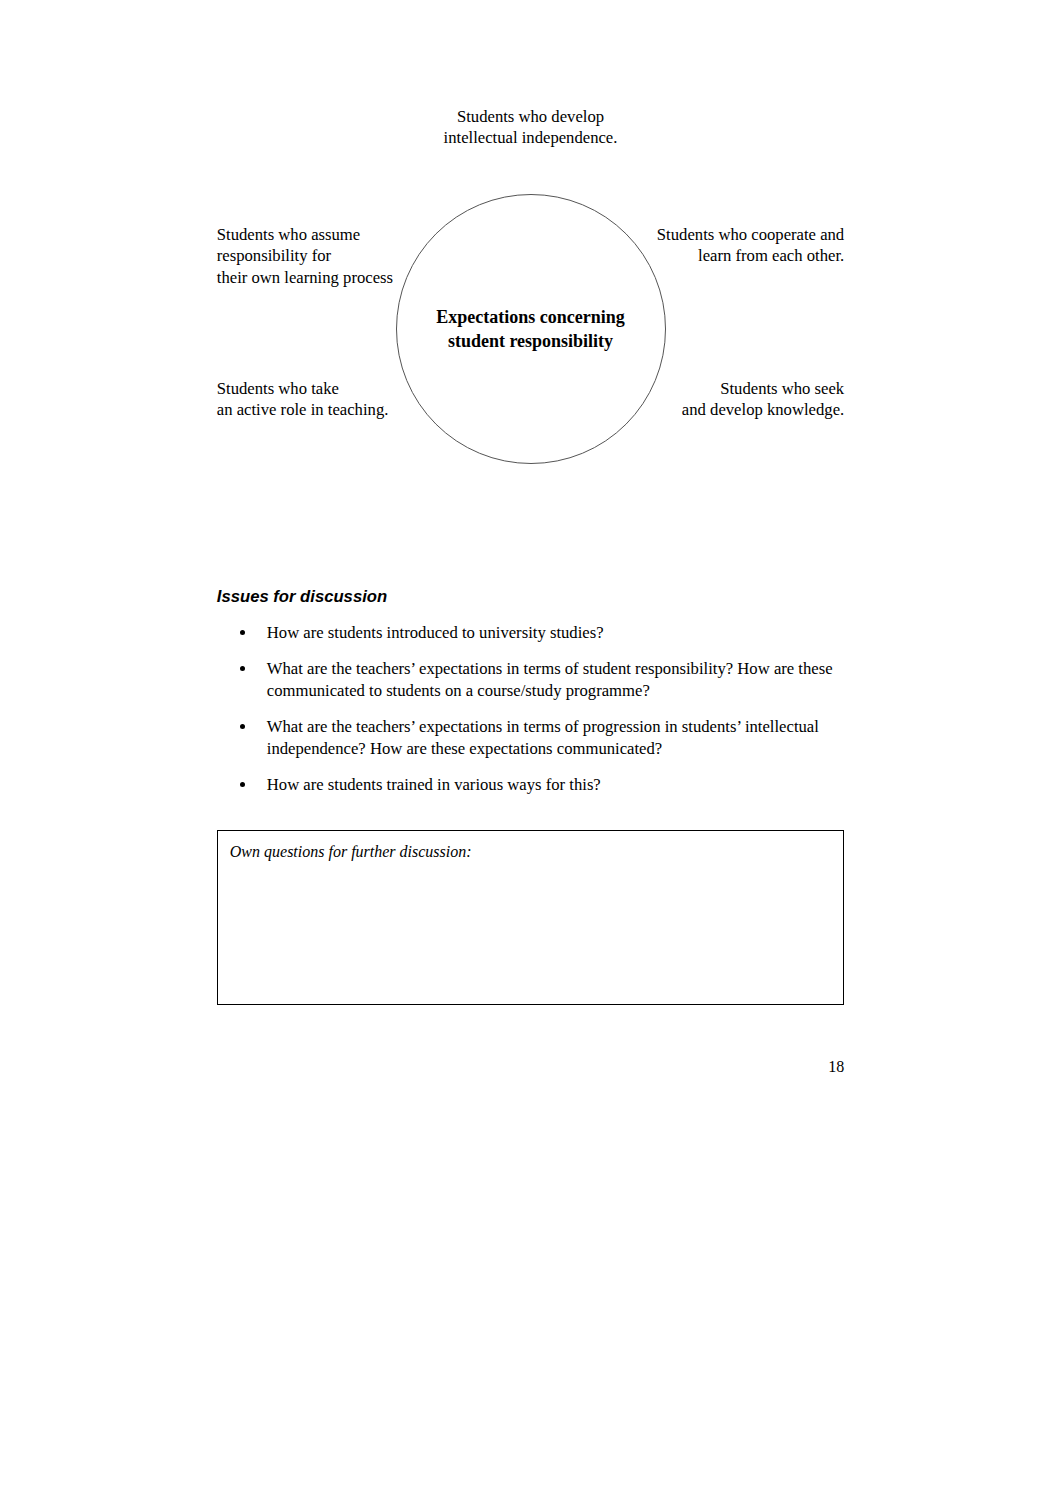Students who develop
intellectual independence.
Students who assume
responsibility for
their own learning process
Students who cooperate and
learn from each other.
Students who take
an active role in teaching.
Students who seek
and develop knowledge.
Expectations concerning
student responsibility
Issues for discussion
How are students introduced to university studies?
What are the teachers’ expectations in terms of student responsibility? How are these communicated to students on a course/study programme?
What are the teachers’ expectations in terms of progression in students’ intellectual independence? How are these expectations communicated?
How are students trained in various ways for this?
Own questions for further discussion:
18